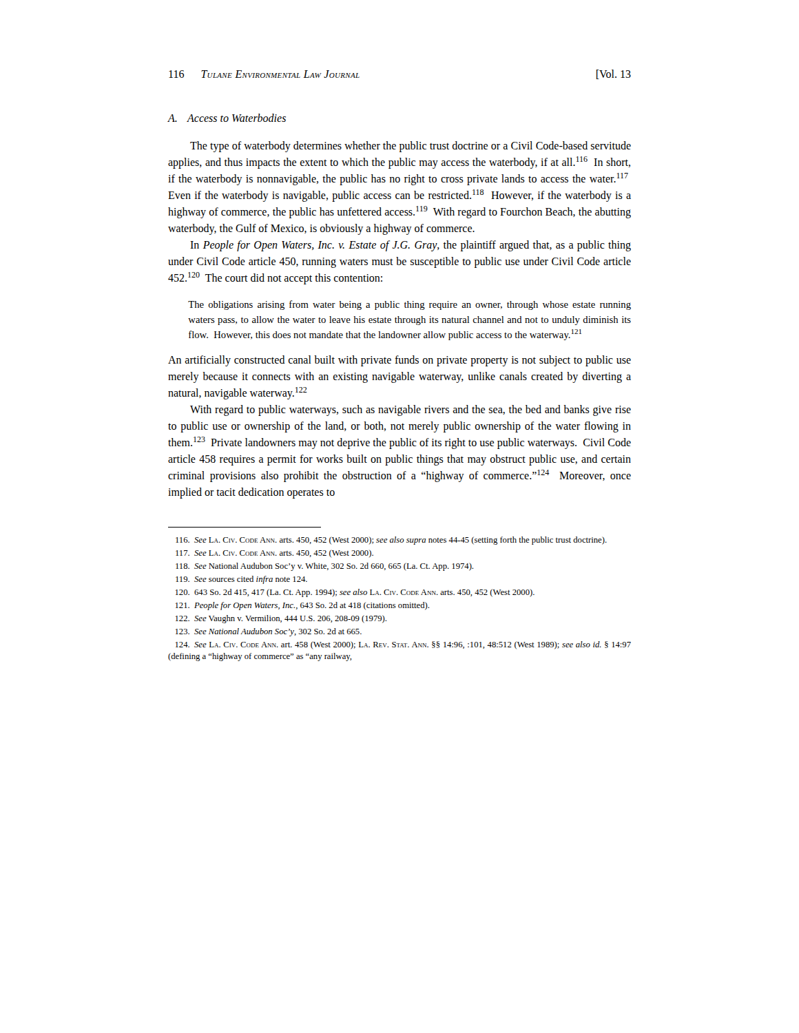116 Tulane Environmental Law Journal [Vol. 13
A. Access to Waterbodies
The type of waterbody determines whether the public trust doctrine or a Civil Code-based servitude applies, and thus impacts the extent to which the public may access the waterbody, if at all.116 In short, if the waterbody is nonnavigable, the public has no right to cross private lands to access the water.117 Even if the waterbody is navigable, public access can be restricted.118 However, if the waterbody is a highway of commerce, the public has unfettered access.119 With regard to Fourchon Beach, the abutting waterbody, the Gulf of Mexico, is obviously a highway of commerce.
In People for Open Waters, Inc. v. Estate of J.G. Gray, the plaintiff argued that, as a public thing under Civil Code article 450, running waters must be susceptible to public use under Civil Code article 452.120 The court did not accept this contention:
The obligations arising from water being a public thing require an owner, through whose estate running waters pass, to allow the water to leave his estate through its natural channel and not to unduly diminish its flow. However, this does not mandate that the landowner allow public access to the waterway.121
An artificially constructed canal built with private funds on private property is not subject to public use merely because it connects with an existing navigable waterway, unlike canals created by diverting a natural, navigable waterway.122
With regard to public waterways, such as navigable rivers and the sea, the bed and banks give rise to public use or ownership of the land, or both, not merely public ownership of the water flowing in them.123 Private landowners may not deprive the public of its right to use public waterways. Civil Code article 458 requires a permit for works built on public things that may obstruct public use, and certain criminal provisions also prohibit the obstruction of a “highway of commerce.”124 Moreover, once implied or tacit dedication operates to
116. See La. Civ. Code Ann. arts. 450, 452 (West 2000); see also supra notes 44-45 (setting forth the public trust doctrine).
117. See La. Civ. Code Ann. arts. 450, 452 (West 2000).
118. See National Audubon Soc’y v. White, 302 So. 2d 660, 665 (La. Ct. App. 1974).
119. See sources cited infra note 124.
120. 643 So. 2d 415, 417 (La. Ct. App. 1994); see also La. Civ. Code Ann. arts. 450, 452 (West 2000).
121. People for Open Waters, Inc., 643 So. 2d at 418 (citations omitted).
122. See Vaughn v. Vermilion, 444 U.S. 206, 208-09 (1979).
123. See National Audubon Soc’y, 302 So. 2d at 665.
124. See La. Civ. Code Ann. art. 458 (West 2000); La. Rev. Stat. Ann. §§ 14:96, :101, 48:512 (West 1989); see also id. § 14:97 (defining a “highway of commerce” as “any railway,